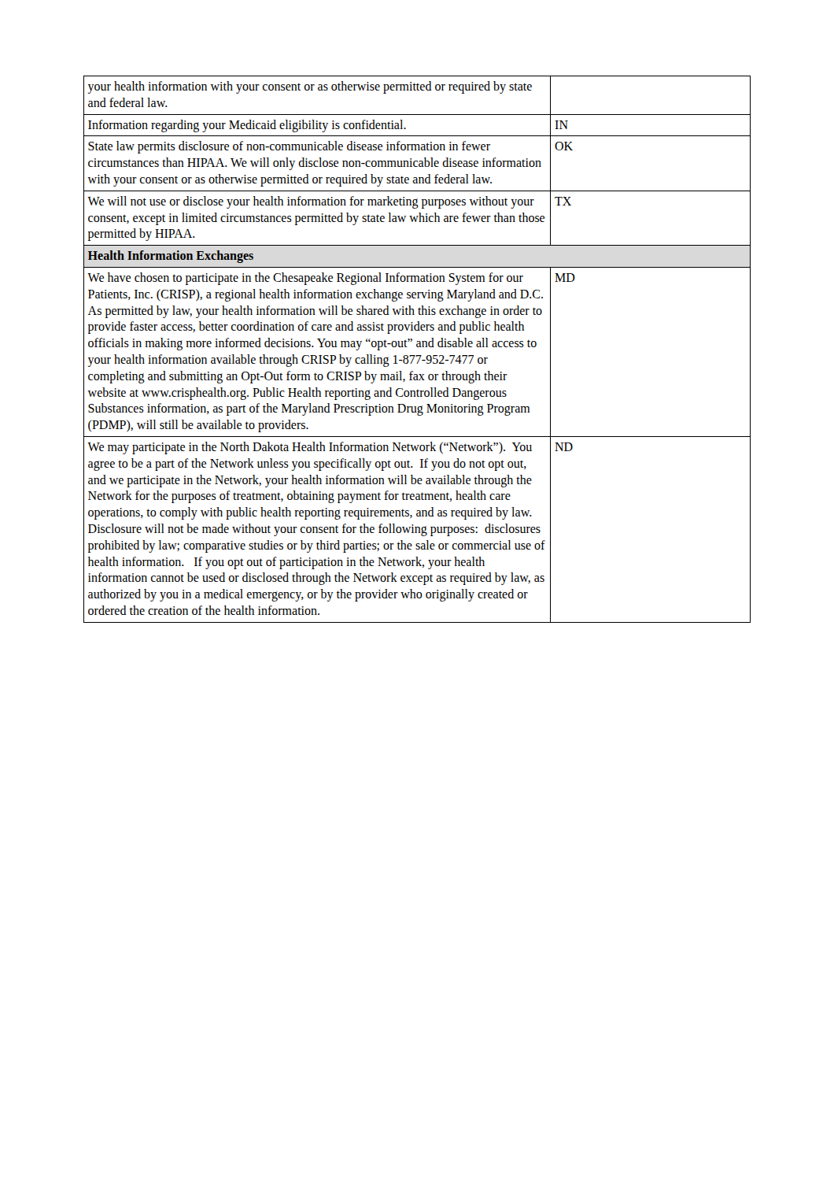| your health information with your consent or as otherwise permitted or required by state and federal law. | |
| Information regarding your Medicaid eligibility is confidential. | IN |
| State law permits disclosure of non-communicable disease information in fewer circumstances than HIPAA. We will only disclose non-communicable disease information with your consent or as otherwise permitted or required by state and federal law. | OK |
| We will not use or disclose your health information for marketing purposes without your consent, except in limited circumstances permitted by state law which are fewer than those permitted by HIPAA. | TX |
| Health Information Exchanges |
| We have chosen to participate in the Chesapeake Regional Information System for our Patients, Inc. (CRISP), a regional health information exchange serving Maryland and D.C. As permitted by law, your health information will be shared with this exchange in order to provide faster access, better coordination of care and assist providers and public health officials in making more informed decisions. You may “opt-out” and disable all access to your health information available through CRISP by calling 1-877-952-7477 or completing and submitting an Opt-Out form to CRISP by mail, fax or through their website at www.crisphealth.org. Public Health reporting and Controlled Dangerous Substances information, as part of the Maryland Prescription Drug Monitoring Program (PDMP), will still be available to providers. | MD |
| We may participate in the North Dakota Health Information Network (“Network”). You agree to be a part of the Network unless you specifically opt out. If you do not opt out, and we participate in the Network, your health information will be available through the Network for the purposes of treatment, obtaining payment for treatment, health care operations, to comply with public health reporting requirements, and as required by law. Disclosure will not be made without your consent for the following purposes: disclosures prohibited by law; comparative studies or by third parties; or the sale or commercial use of health information. If you opt out of participation in the Network, your health information cannot be used or disclosed through the Network except as required by law, as authorized by you in a medical emergency, or by the provider who originally created or ordered the creation of the health information. | ND |